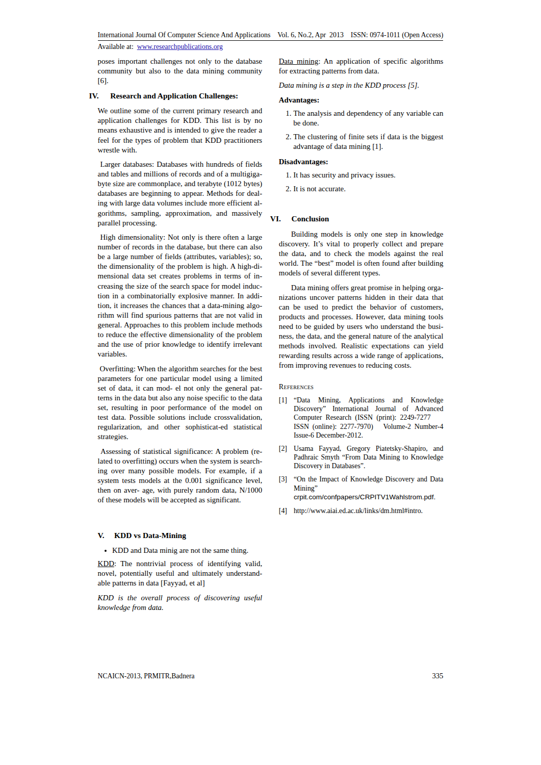International Journal Of Computer Science And Applications Vol. 6, No.2, Apr 2013 ISSN: 0974-1011 (Open Access)
Available at: www.researchpublications.org
poses important challenges not only to the database community but also to the data mining community [6].
IV. Research and Application Challenges:
We outline some of the current primary research and application challenges for KDD. This list is by no means exhaustive and is intended to give the reader a feel for the types of problem that KDD practitioners wrestle with.
Larger databases: Databases with hundreds of fields and tables and millions of records and of a multigigabyte size are commonplace, and terabyte (1012 bytes) databases are beginning to appear. Methods for dealing with large data volumes include more efficient algorithms, sampling, approximation, and massively parallel processing.
High dimensionality: Not only is there often a large number of records in the database, but there can also be a large number of fields (attributes, variables); so, the dimensionality of the problem is high. A high-dimensional data set creates problems in terms of increasing the size of the search space for model induction in a combinatorially explosive manner. In addition, it increases the chances that a data-mining algorithm will find spurious patterns that are not valid in general. Approaches to this problem include methods to reduce the effective dimensionality of the problem and the use of prior knowledge to identify irrelevant variables.
Overfitting: When the algorithm searches for the best parameters for one particular model using a limited set of data, it can mod- el not only the general patterns in the data but also any noise specific to the data set, resulting in poor performance of the model on test data. Possible solutions include crossvalidation, regularization, and other sophisticat-ed statistical strategies.
Assessing of statistical significance: A problem (related to overfitting) occurs when the system is searching over many possible models. For example, if a system tests models at the 0.001 significance level, then on aver- age, with purely random data, N/1000 of these models will be accepted as significant.
V. KDD vs Data-Mining
KDD and Data minig are not the same thing.
KDD: The nontrivial process of identifying valid, novel, potentially useful and ultimately understandable patterns in data [Fayyad, et al]
KDD is the overall process of discovering useful knowledge from data.
Data mining: An application of specific algorithms for extracting patterns from data.
Data mining is a step in the KDD process [5].
Advantages:
The analysis and dependency of any variable can be done.
The clustering of finite sets if data is the biggest advantage of data mining [1].
Disadvantages:
It has security and privacy issues.
It is not accurate.
VI. Conclusion
Building models is only one step in knowledge discovery. It’s vital to properly collect and prepare the data, and to check the models against the real world. The “best” model is often found after building models of several different types.
Data mining offers great promise in helping organizations uncover patterns hidden in their data that can be used to predict the behavior of customers, products and processes. However, data mining tools need to be guided by users who understand the business, the data, and the general nature of the analytical methods involved. Realistic expectations can yield rewarding results across a wide range of applications, from improving revenues to reducing costs.
References
[1]“Data Mining, Applications and Knowledge Discovery” International Journal of Advanced Computer Research (ISSN (print): 2249-7277 ISSN (online): 2277-7970) Volume-2 Number-4 Issue-6 December-2012.
[2] Usama Fayyad, Gregory Piatetsky-Shapiro, and Padhraic Smyth “From Data Mining to Knowledge Discovery in Databases”.
[3]“On the Impact of Knowledge Discovery and Data Mining”
crpit.com/confpapers/CRPITV1Wahlstrom.pdf.
[4] http://www.aiai.ed.ac.uk/links/dm.html#intro.
NCAICN-2013, PRMITR,Badnera 335